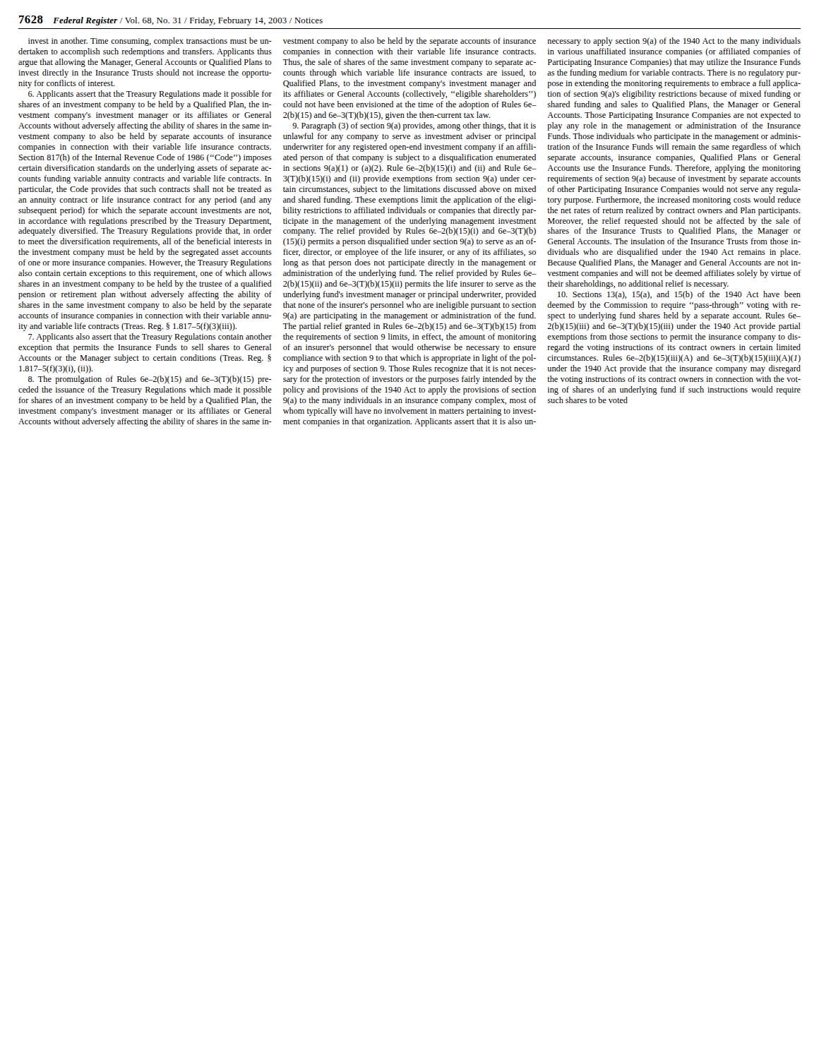7628
Federal Register / Vol. 68, No. 31 / Friday, February 14, 2003 / Notices
invest in another. Time consuming, complex transactions must be undertaken to accomplish such redemptions and transfers. Applicants thus argue that allowing the Manager, General Accounts or Qualified Plans to invest directly in the Insurance Trusts should not increase the opportunity for conflicts of interest.
6. Applicants assert that the Treasury Regulations made it possible for shares of an investment company to be held by a Qualified Plan, the investment company's investment manager or its affiliates or General Accounts without adversely affecting the ability of shares in the same investment company to also be held by separate accounts of insurance companies in connection with their variable life insurance contracts. Section 817(h) of the Internal Revenue Code of 1986 (‘‘Code’’) imposes certain diversification standards on the underlying assets of separate accounts funding variable annuity contracts and variable life contracts. In particular, the Code provides that such contracts shall not be treated as an annuity contract or life insurance contract for any period (and any subsequent period) for which the separate account investments are not, in accordance with regulations prescribed by the Treasury Department, adequately diversified. The Treasury Regulations provide that, in order to meet the diversification requirements, all of the beneficial interests in the investment company must be held by the segregated asset accounts of one or more insurance companies. However, the Treasury Regulations also contain certain exceptions to this requirement, one of which allows shares in an investment company to be held by the trustee of a qualified pension or retirement plan without adversely affecting the ability of shares in the same investment company to also be held by the separate accounts of insurance companies in connection with their variable annuity and variable life contracts (Treas. Reg. § 1.817–5(f)(3)(iii)).
7. Applicants also assert that the Treasury Regulations contain another exception that permits the Insurance Funds to sell shares to General Accounts or the Manager subject to certain conditions (Treas. Reg. § 1.817–5(f)(3)(i), (ii)).
8. The promulgation of Rules 6e–2(b)(15) and 6e–3(T)(b)(15) preceded the issuance of the Treasury Regulations which made it possible for shares of an investment company to be held by a Qualified Plan, the investment company's investment manager or its affiliates or General Accounts without adversely affecting the ability of shares in the same investment company to also be held by the separate accounts of insurance companies in connection with their variable life insurance contracts. Thus, the sale of shares of the same investment company to separate accounts through which variable life insurance contracts are issued, to Qualified Plans, to the investment company's investment manager and its affiliates or General Accounts (collectively, ‘‘eligible shareholders’’) could not have been envisioned at the time of the adoption of Rules 6e–2(b)(15) and 6e–3(T)(b)(15), given the then-current tax law.
9. Paragraph (3) of section 9(a) provides, among other things, that it is unlawful for any company to serve as investment adviser or principal underwriter for any registered open-end investment company if an affiliated person of that company is subject to a disqualification enumerated in sections 9(a)(1) or (a)(2). Rule 6e–2(b)(15)(i) and (ii) and Rule 6e–3(T)(b)(15)(i) and (ii) provide exemptions from section 9(a) under certain circumstances, subject to the limitations discussed above on mixed and shared funding. These exemptions limit the application of the eligibility restrictions to affiliated individuals or companies that directly participate in the management of the underlying management investment company. The relief provided by Rules 6e–2(b)(15)(i) and 6e–3(T)(b)(15)(i) permits a person disqualified under section 9(a) to serve as an officer, director, or employee of the life insurer, or any of its affiliates, so long as that person does not participate directly in the management or administration of the underlying fund. The relief provided by Rules 6e–2(b)(15)(ii) and 6e–3(T)(b)(15)(ii) permits the life insurer to serve as the underlying fund's investment manager or principal underwriter, provided that none of the insurer's personnel who are ineligible pursuant to section 9(a) are participating in the management or administration of the fund. The partial relief granted in Rules 6e–2(b)(15) and 6e–3(T)(b)(15) from the requirements of section 9 limits, in effect, the amount of monitoring of an insurer's personnel that would otherwise be necessary to ensure compliance with section 9 to that which is appropriate in light of the policy and purposes of section 9. Those Rules recognize that it is not necessary for the protection of investors or the purposes fairly intended by the policy and provisions of the 1940 Act to apply the provisions of section 9(a) to the many individuals in an insurance company complex, most of whom typically will have no involvement in matters pertaining to investment companies in that organization. Applicants assert that it is also unnecessary to apply section 9(a) of the 1940 Act to the many individuals in various unaffiliated insurance companies (or affiliated companies of Participating Insurance Companies) that may utilize the Insurance Funds as the funding medium for variable contracts. There is no regulatory purpose in extending the monitoring requirements to embrace a full application of section 9(a)'s eligibility restrictions because of mixed funding or shared funding and sales to Qualified Plans, the Manager or General Accounts. Those Participating Insurance Companies are not expected to play any role in the management or administration of the Insurance Funds. Those individuals who participate in the management or administration of the Insurance Funds will remain the same regardless of which separate accounts, insurance companies, Qualified Plans or General Accounts use the Insurance Funds. Therefore, applying the monitoring requirements of section 9(a) because of investment by separate accounts of other Participating Insurance Companies would not serve any regulatory purpose. Furthermore, the increased monitoring costs would reduce the net rates of return realized by contract owners and Plan participants. Moreover, the relief requested should not be affected by the sale of shares of the Insurance Trusts to Qualified Plans, the Manager or General Accounts. The insulation of the Insurance Trusts from those individuals who are disqualified under the 1940 Act remains in place. Because Qualified Plans, the Manager and General Accounts are not investment companies and will not be deemed affiliates solely by virtue of their shareholdings, no additional relief is necessary.
10. Sections 13(a), 15(a), and 15(b) of the 1940 Act have been deemed by the Commission to require ‘‘pass-through’’ voting with respect to underlying fund shares held by a separate account. Rules 6e–2(b)(15)(iii) and 6e–3(T)(b)(15)(iii) under the 1940 Act provide partial exemptions from those sections to permit the insurance company to disregard the voting instructions of its contract owners in certain limited circumstances. Rules 6e–2(b)(15)(iii)(A) and 6e–3(T)(b)(15)(iii)(A)(1) under the 1940 Act provide that the insurance company may disregard the voting instructions of its contract owners in connection with the voting of shares of an underlying fund if such instructions would require such shares to be voted